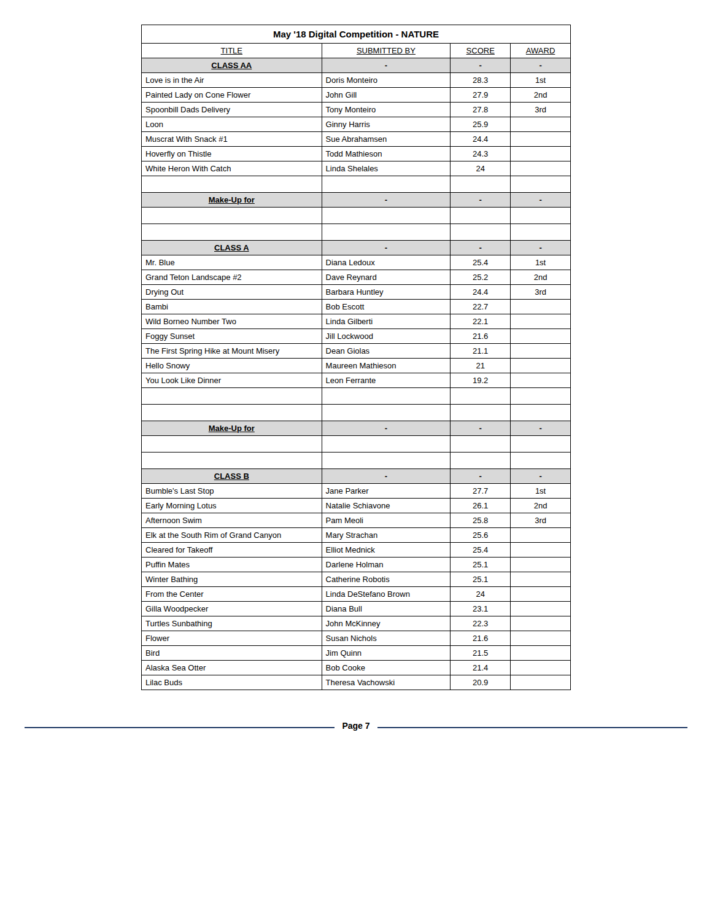May '18 Digital Competition - NATURE
| TITLE | SUBMITTED BY | SCORE | AWARD |
| --- | --- | --- | --- |
| CLASS AA | - | - | - |
| Love is in the Air | Doris Monteiro | 28.3 | 1st |
| Painted Lady on Cone Flower | John Gill | 27.9 | 2nd |
| Spoonbill Dads Delivery | Tony Monteiro | 27.8 | 3rd |
| Loon | Ginny Harris | 25.9 | |
| Muscrat With Snack #1 | Sue Abrahamsen | 24.4 | |
| Hoverfly on Thistle | Todd Mathieson | 24.3 | |
| White Heron With Catch | Linda Shelales | 24 | |
| Make-Up for | - | - | - |
| CLASS A | - | - | - |
| Mr. Blue | Diana Ledoux | 25.4 | 1st |
| Grand Teton Landscape #2 | Dave Reynard | 25.2 | 2nd |
| Drying Out | Barbara Huntley | 24.4 | 3rd |
| Bambi | Bob Escott | 22.7 | |
| Wild Borneo Number Two | Linda Gilberti | 22.1 | |
| Foggy Sunset | Jill Lockwood | 21.6 | |
| The First Spring Hike at Mount Misery | Dean Giolas | 21.1 | |
| Hello Snowy | Maureen Mathieson | 21 | |
| You Look Like Dinner | Leon Ferrante | 19.2 | |
| Make-Up for | - | - | - |
| CLASS B | - | - | - |
| Bumble's Last Stop | Jane Parker | 27.7 | 1st |
| Early Morning Lotus | Natalie Schiavone | 26.1 | 2nd |
| Afternoon Swim | Pam Meoli | 25.8 | 3rd |
| Elk at the South Rim of Grand Canyon | Mary Strachan | 25.6 | |
| Cleared for Takeoff | Elliot Mednick | 25.4 | |
| Puffin Mates | Darlene Holman | 25.1 | |
| Winter Bathing | Catherine Robotis | 25.1 | |
| From the Center | Linda DeStefano Brown | 24 | |
| Gilla Woodpecker | Diana Bull | 23.1 | |
| Turtles Sunbathing | John McKinney | 22.3 | |
| Flower | Susan Nichols | 21.6 | |
| Bird | Jim Quinn | 21.5 | |
| Alaska Sea Otter | Bob Cooke | 21.4 | |
| Lilac Buds | Theresa Vachowski | 20.9 | |
Page 7